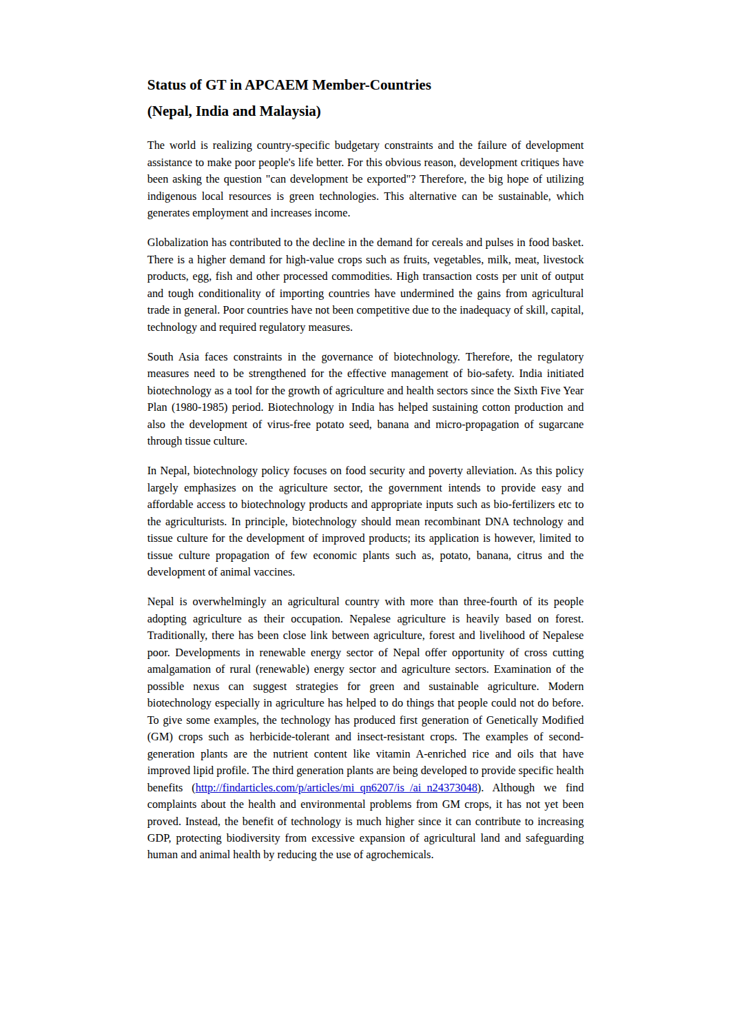Status of GT in APCAEM Member-Countries
(Nepal, India and Malaysia)
The world is realizing country-specific budgetary constraints and the failure of development assistance to make poor people's life better. For this obvious reason, development critiques have been asking the question "can development be exported"? Therefore, the big hope of utilizing indigenous local resources is green technologies. This alternative can be sustainable, which generates employment and increases income.
Globalization has contributed to the decline in the demand for cereals and pulses in food basket. There is a higher demand for high-value crops such as fruits, vegetables, milk, meat, livestock products, egg, fish and other processed commodities. High transaction costs per unit of output and tough conditionality of importing countries have undermined the gains from agricultural trade in general. Poor countries have not been competitive due to the inadequacy of skill, capital, technology and required regulatory measures.
South Asia faces constraints in the governance of biotechnology. Therefore, the regulatory measures need to be strengthened for the effective management of bio-safety. India initiated biotechnology as a tool for the growth of agriculture and health sectors since the Sixth Five Year Plan (1980-1985) period. Biotechnology in India has helped sustaining cotton production and also the development of virus-free potato seed, banana and micro-propagation of sugarcane through tissue culture.
In Nepal, biotechnology policy focuses on food security and poverty alleviation. As this policy largely emphasizes on the agriculture sector, the government intends to provide easy and affordable access to biotechnology products and appropriate inputs such as bio-fertilizers etc to the agriculturists. In principle, biotechnology should mean recombinant DNA technology and tissue culture for the development of improved products; its application is however, limited to tissue culture propagation of few economic plants such as, potato, banana, citrus and the development of animal vaccines.
Nepal is overwhelmingly an agricultural country with more than three-fourth of its people adopting agriculture as their occupation. Nepalese agriculture is heavily based on forest. Traditionally, there has been close link between agriculture, forest and livelihood of Nepalese poor. Developments in renewable energy sector of Nepal offer opportunity of cross cutting amalgamation of rural (renewable) energy sector and agriculture sectors. Examination of the possible nexus can suggest strategies for green and sustainable agriculture. Modern biotechnology especially in agriculture has helped to do things that people could not do before. To give some examples, the technology has produced first generation of Genetically Modified (GM) crops such as herbicide-tolerant and insect-resistant crops. The examples of second-generation plants are the nutrient content like vitamin A-enriched rice and oils that have improved lipid profile. The third generation plants are being developed to provide specific health benefits (http://findarticles.com/p/articles/mi_qn6207/is_/ai_n24373048). Although we find complaints about the health and environmental problems from GM crops, it has not yet been proved. Instead, the benefit of technology is much higher since it can contribute to increasing GDP, protecting biodiversity from excessive expansion of agricultural land and safeguarding human and animal health by reducing the use of agrochemicals.